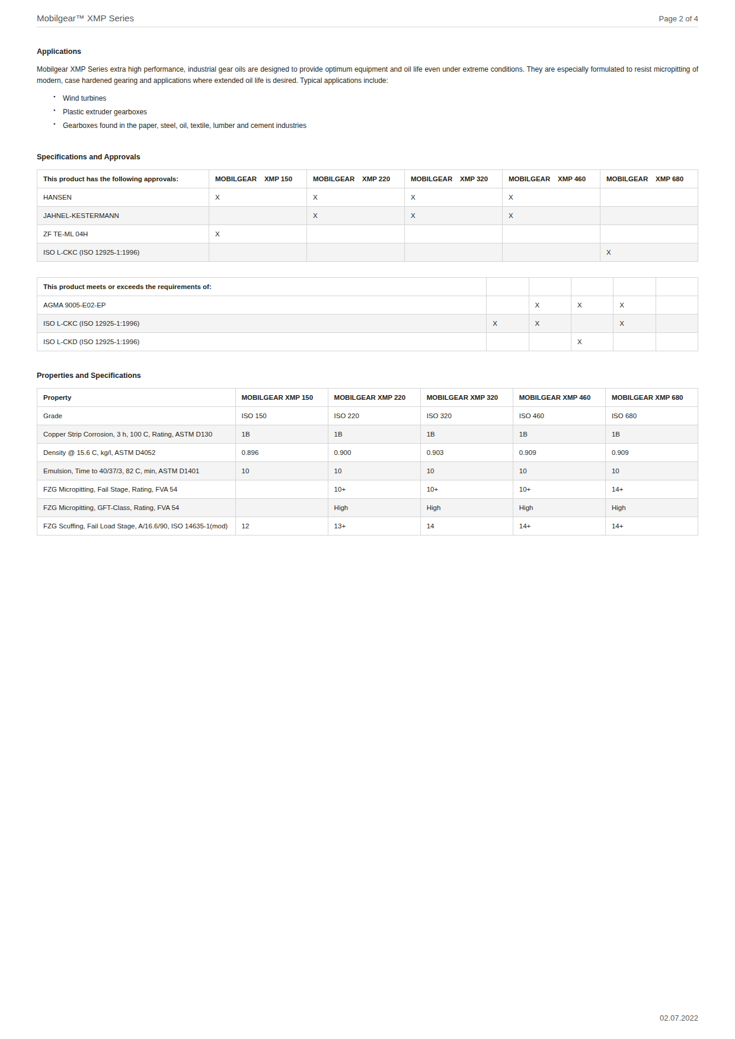Mobilgear™ XMP Series
Page 2 of 4
Applications
Mobilgear XMP Series extra high performance, industrial gear oils are designed to provide optimum equipment and oil life even under extreme conditions. They are especially formulated to resist micropitting of modern, case hardened gearing and applications where extended oil life is desired. Typical applications include:
Wind turbines
Plastic extruder gearboxes
Gearboxes found in the paper, steel, oil, textile, lumber and cement industries
Specifications and Approvals
| This product has the following approvals: | MOBILGEAR XMP 150 | MOBILGEAR XMP 220 | MOBILGEAR XMP 320 | MOBILGEAR XMP 460 | MOBILGEAR XMP 680 |
| HANSEN | X | X | X | X | |
| JAHNEL-KESTERMANN | | X | X | X | |
| ZF TE-ML 04H | X | | | | |
| ISO L-CKC (ISO 12925-1:1996) | | | | | X |
| This product meets or exceeds the requirements of: | | | | | |
| AGMA 9005-E02-EP | | X | X | X | |
| ISO L-CKC (ISO 12925-1:1996) | X | X | | X | |
| ISO L-CKD (ISO 12925-1:1996) | | | X | | |
Properties and Specifications
| Property | MOBILGEAR XMP 150 | MOBILGEAR XMP 220 | MOBILGEAR XMP 320 | MOBILGEAR XMP 460 | MOBILGEAR XMP 680 |
| Grade | ISO 150 | ISO 220 | ISO 320 | ISO 460 | ISO 680 |
| Copper Strip Corrosion, 3 h, 100 C, Rating, ASTM D130 | 1B | 1B | 1B | 1B | 1B |
| Density @ 15.6 C, kg/l, ASTM D4052 | 0.896 | 0.900 | 0.903 | 0.909 | 0.909 |
| Emulsion, Time to 40/37/3, 82 C, min, ASTM D1401 | 10 | 10 | 10 | 10 | 10 |
| FZG Micropitting, Fail Stage, Rating, FVA 54 | | 10+ | 10+ | 10+ | 14+ |
| FZG Micropitting, GFT-Class, Rating, FVA 54 | | High | High | High | High |
| FZG Scuffing, Fail Load Stage, A/16.6/90, ISO 14635-1(mod) | 12 | 13+ | 14 | 14+ | 14+ |
02.07.2022